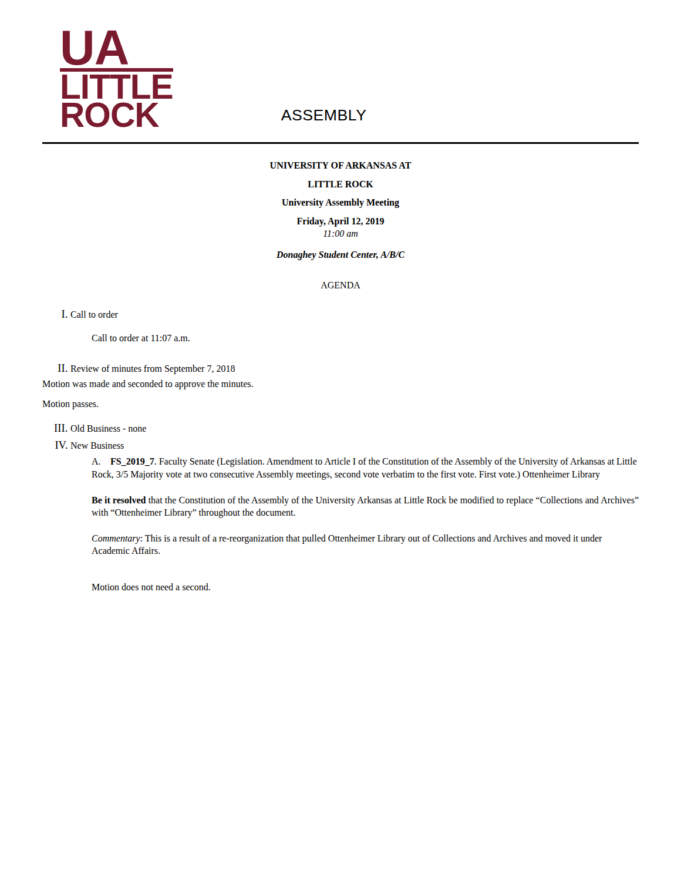UA LITTLE ROCK
ASSEMBLY
UNIVERSITY OF ARKANSAS AT
LITTLE ROCK
University Assembly Meeting
Friday, April 12, 2019
11:00 am
Donaghey Student Center, A/B/C
AGENDA
Call to order
Call to order at 11:07 a.m.
Review of minutes from September 7, 2018
Motion was made and seconded to approve the minutes.
Motion passes.
Old Business - none
New Business
A. FS_2019_7. Faculty Senate (Legislation. Amendment to Article I of the Constitution of the Assembly of the University of Arkansas at Little Rock, 3/5 Majority vote at two consecutive Assembly meetings, second vote verbatim to the first vote. First vote.) Ottenheimer Library
Be it resolved that the Constitution of the Assembly of the University Arkansas at Little Rock be modified to replace “Collections and Archives” with “Ottenheimer Library” throughout the document.
Commentary: This is a result of a re-reorganization that pulled Ottenheimer Library out of Collections and Archives and moved it under Academic Affairs.
Motion does not need a second.